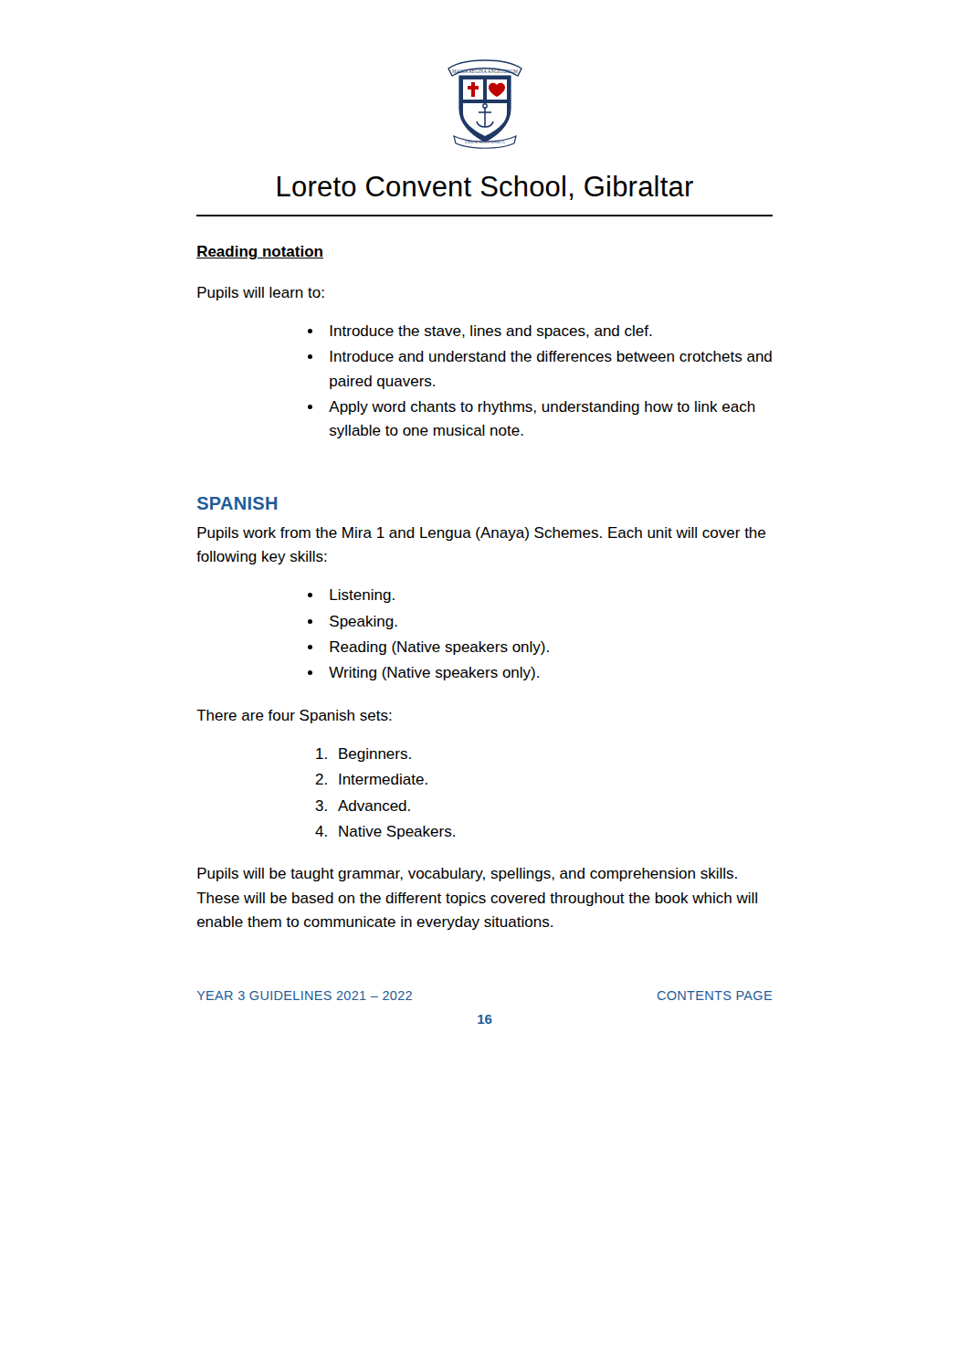MARIA REGINA ANGELORUM CRUX SPES UNICA
Loreto Convent School, Gibraltar
Reading notation
Pupils will learn to:
Introduce the stave, lines and spaces, and clef.
Introduce and understand the differences between crotchets and paired quavers.
Apply word chants to rhythms, understanding how to link each syllable to one musical note.
SPANISH
Pupils work from the Mira 1 and Lengua (Anaya) Schemes. Each unit will cover the following key skills:
Listening.
Speaking.
Reading (Native speakers only).
Writing (Native speakers only).
There are four Spanish sets:
Beginners.
Intermediate.
Advanced.
Native Speakers.
Pupils will be taught grammar, vocabulary, spellings, and comprehension skills. These will be based on the different topics covered throughout the book which will enable them to communicate in everyday situations.
YEAR 3 GUIDELINES 2021 – 2022
CONTENTS PAGE
16